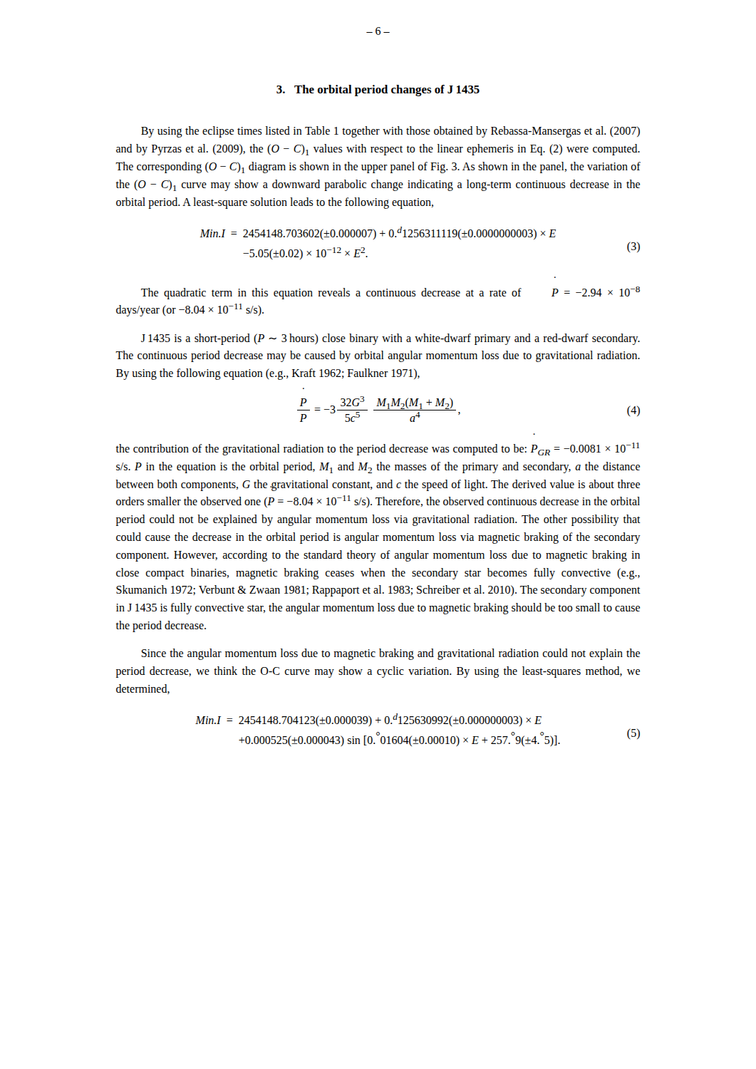– 6 –
3. The orbital period changes of J 1435
By using the eclipse times listed in Table 1 together with those obtained by Rebassa-Mansergas et al. (2007) and by Pyrzas et al. (2009), the (O − C)1 values with respect to the linear ephemeris in Eq. (2) were computed. The corresponding (O − C)1 diagram is shown in the upper panel of Fig. 3. As shown in the panel, the variation of the (O − C)1 curve may show a downward parabolic change indicating a long-term continuous decrease in the orbital period. A least-square solution leads to the following equation,
| Min.I | = | 2454148.703602(±0.000007) + 0. d 1256311119(±0.0000000003) × E |
| | | −5.05(±0.02) × 10 −12 × E 2 . |
(3)
The quadratic term in this equation reveals a continuous decrease at a rate of P = −2.94 × 10−8 days/year (or −8.04 × 10−11 s/s).
J 1435 is a short-period (P ∼ 3 hours) close binary with a white-dwarf primary and a red-dwarf secondary. The continuous period decrease may be caused by orbital angular momentum loss due to gravitational radiation. By using the following equation (e.g., Kraft 1962; Faulkner 1971),
PP = −332G35c5 M1M2(M1 + M2) a4, (4)
the contribution of the gravitational radiation to the period decrease was computed to be: PGR = −0.0081 × 10−11 s/s. P in the equation is the orbital period, M1 and M2 the masses of the primary and secondary, a the distance between both components, G the gravitational constant, and c the speed of light. The derived value is about three orders smaller the observed one (P = −8.04 × 10−11 s/s). Therefore, the observed continuous decrease in the orbital period could not be explained by angular momentum loss via gravitational radiation. The other possibility that could cause the decrease in the orbital period is angular momentum loss via magnetic braking of the secondary component. However, according to the standard theory of angular momentum loss due to magnetic braking in close compact binaries, magnetic braking ceases when the secondary star becomes fully convective (e.g., Skumanich 1972; Verbunt & Zwaan 1981; Rappaport et al. 1983; Schreiber et al. 2010). The secondary component in J 1435 is fully convective star, the angular momentum loss due to magnetic braking should be too small to cause the period decrease.
Since the angular momentum loss due to magnetic braking and gravitational radiation could not explain the period decrease, we think the O-C curve may show a cyclic variation. By using the least-squares method, we determined,
| Min.I | = | 2454148.704123(±0.000039) + 0. d 125630992(±0.000000003) × E |
| | | +0.000525(±0.000043) sin [0. ° 01604(±0.00010) × E + 257. ° 9(±4. ° 5)]. |
(5)